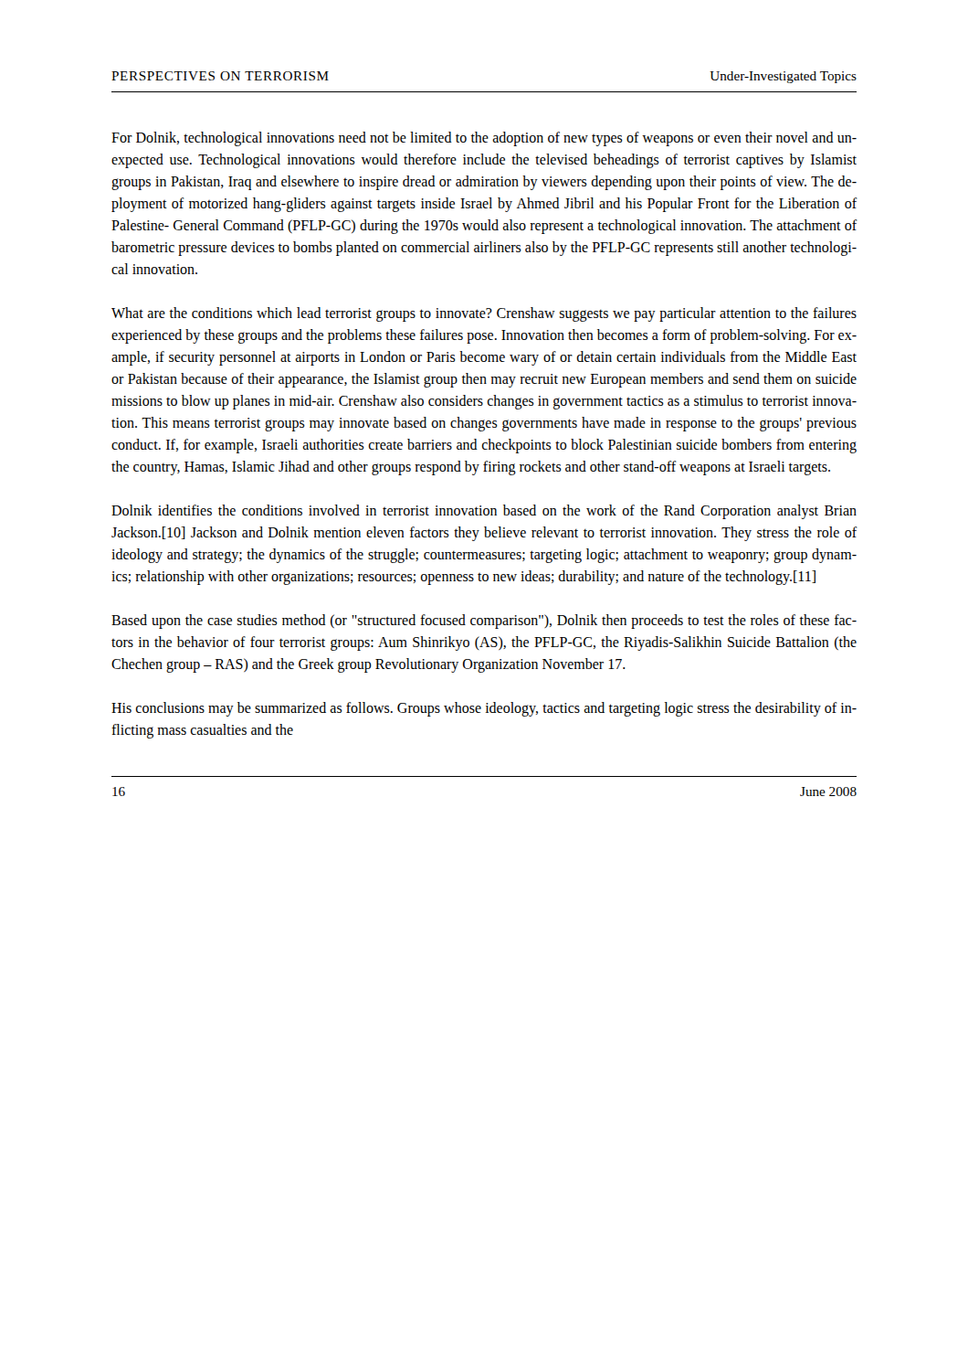PERSPECTIVES ON TERRORISM Under-Investigated Topics
For Dolnik, technological innovations need not be limited to the adoption of new types of weapons or even their novel and unexpected use. Technological innovations would therefore include the televised beheadings of terrorist captives by Islamist groups in Pakistan, Iraq and elsewhere to inspire dread or admiration by viewers depending upon their points of view. The deployment of motorized hang-gliders against targets inside Israel by Ahmed Jibril and his Popular Front for the Liberation of Palestine- General Command (PFLP-GC) during the 1970s would also represent a technological innovation. The attachment of barometric pressure devices to bombs planted on commercial airliners also by the PFLP-GC represents still another technological innovation.
What are the conditions which lead terrorist groups to innovate? Crenshaw suggests we pay particular attention to the failures experienced by these groups and the problems these failures pose. Innovation then becomes a form of problem-solving. For example, if security personnel at airports in London or Paris become wary of or detain certain individuals from the Middle East or Pakistan because of their appearance, the Islamist group then may recruit new European members and send them on suicide missions to blow up planes in mid-air. Crenshaw also considers changes in government tactics as a stimulus to terrorist innovation. This means terrorist groups may innovate based on changes governments have made in response to the groups' previous conduct. If, for example, Israeli authorities create barriers and checkpoints to block Palestinian suicide bombers from entering the country, Hamas, Islamic Jihad and other groups respond by firing rockets and other stand-off weapons at Israeli targets.
Dolnik identifies the conditions involved in terrorist innovation based on the work of the Rand Corporation analyst Brian Jackson.[10] Jackson and Dolnik mention eleven factors they believe relevant to terrorist innovation. They stress the role of ideology and strategy; the dynamics of the struggle; countermeasures; targeting logic; attachment to weaponry; group dynamics; relationship with other organizations; resources; openness to new ideas; durability; and nature of the technology.[11]
Based upon the case studies method (or "structured focused comparison"), Dolnik then proceeds to test the roles of these factors in the behavior of four terrorist groups: Aum Shinrikyo (AS), the PFLP-GC, the Riyadis-Salikhin Suicide Battalion (the Chechen group – RAS) and the Greek group Revolutionary Organization November 17.
His conclusions may be summarized as follows. Groups whose ideology, tactics and targeting logic stress the desirability of inflicting mass casualties and the
16 June 2008